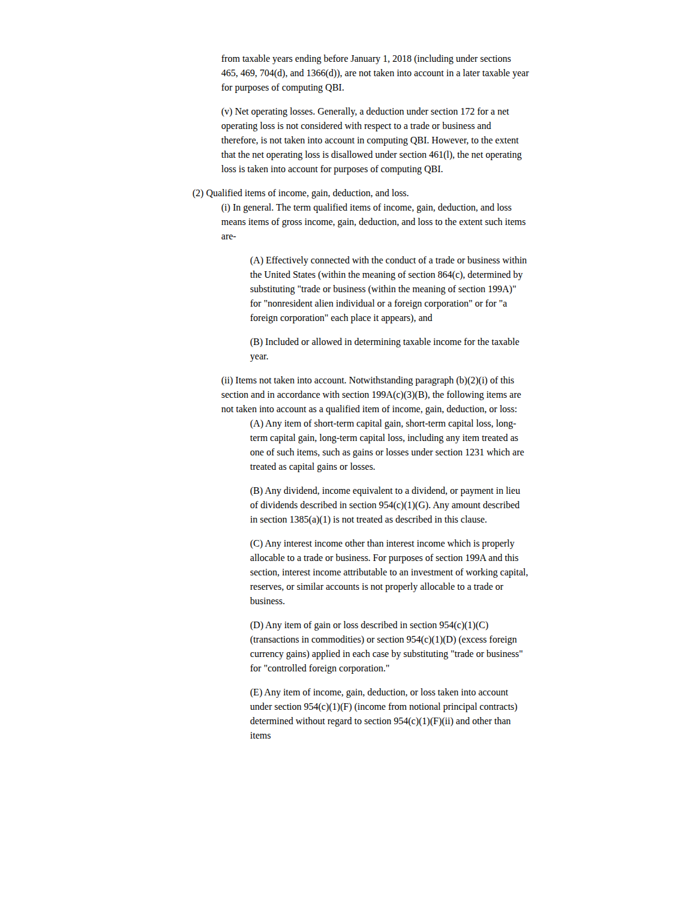from taxable years ending before January 1, 2018 (including under sections 465, 469, 704(d), and 1366(d)), are not taken into account in a later taxable year for purposes of computing QBI.
(v) Net operating losses. Generally, a deduction under section 172 for a net operating loss is not considered with respect to a trade or business and therefore, is not taken into account in computing QBI. However, to the extent that the net operating loss is disallowed under section 461(l), the net operating loss is taken into account for purposes of computing QBI.
(2) Qualified items of income, gain, deduction, and loss.
(i) In general. The term qualified items of income, gain, deduction, and loss means items of gross income, gain, deduction, and loss to the extent such items are-
(A) Effectively connected with the conduct of a trade or business within the United States (within the meaning of section 864(c), determined by substituting "trade or business (within the meaning of section 199A)" for "nonresident alien individual or a foreign corporation" or for "a foreign corporation" each place it appears), and
(B) Included or allowed in determining taxable income for the taxable year.
(ii) Items not taken into account. Notwithstanding paragraph (b)(2)(i) of this section and in accordance with section 199A(c)(3)(B), the following items are not taken into account as a qualified item of income, gain, deduction, or loss:
(A) Any item of short-term capital gain, short-term capital loss, long-term capital gain, long-term capital loss, including any item treated as one of such items, such as gains or losses under section 1231 which are treated as capital gains or losses.
(B) Any dividend, income equivalent to a dividend, or payment in lieu of dividends described in section 954(c)(1)(G). Any amount described in section 1385(a)(1) is not treated as described in this clause.
(C) Any interest income other than interest income which is properly allocable to a trade or business. For purposes of section 199A and this section, interest income attributable to an investment of working capital, reserves, or similar accounts is not properly allocable to a trade or business.
(D) Any item of gain or loss described in section 954(c)(1)(C) (transactions in commodities) or section 954(c)(1)(D) (excess foreign currency gains) applied in each case by substituting "trade or business" for "controlled foreign corporation."
(E) Any item of income, gain, deduction, or loss taken into account under section 954(c)(1)(F) (income from notional principal contracts) determined without regard to section 954(c)(1)(F)(ii) and other than items